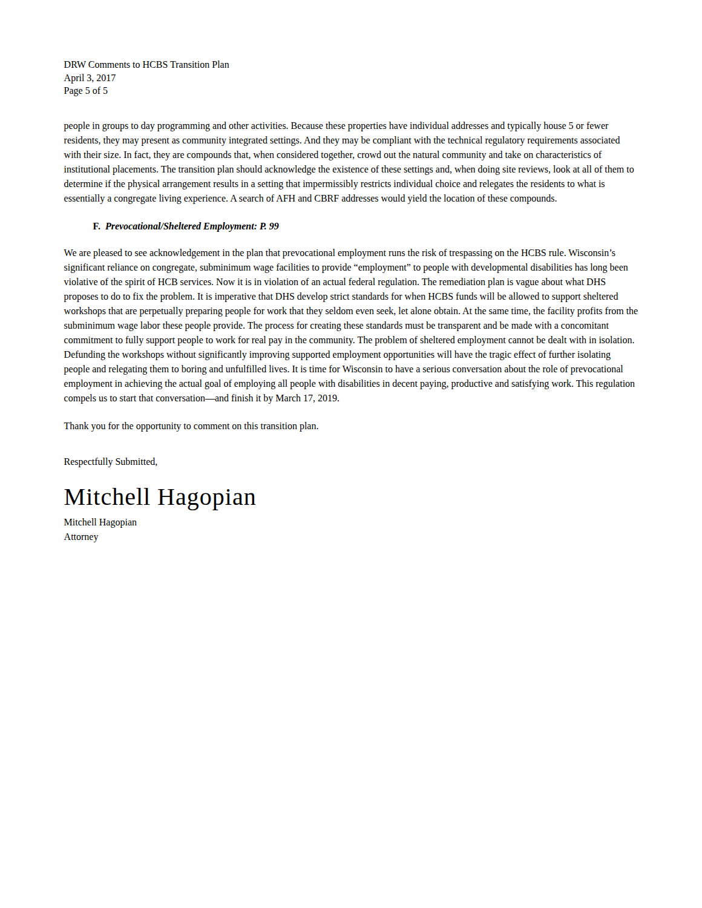DRW Comments to HCBS Transition Plan
April 3, 2017
Page 5 of 5
people in groups to day programming and other activities. Because these properties have individual addresses and typically house 5 or fewer residents, they may present as community integrated settings. And they may be compliant with the technical regulatory requirements associated with their size. In fact, they are compounds that, when considered together, crowd out the natural community and take on characteristics of institutional placements. The transition plan should acknowledge the existence of these settings and, when doing site reviews, look at all of them to determine if the physical arrangement results in a setting that impermissibly restricts individual choice and relegates the residents to what is essentially a congregate living experience. A search of AFH and CBRF addresses would yield the location of these compounds.
F. Prevocational/Sheltered Employment: P. 99
We are pleased to see acknowledgement in the plan that prevocational employment runs the risk of trespassing on the HCBS rule. Wisconsin’s significant reliance on congregate, subminimum wage facilities to provide “employment” to people with developmental disabilities has long been violative of the spirit of HCB services. Now it is in violation of an actual federal regulation. The remediation plan is vague about what DHS proposes to do to fix the problem. It is imperative that DHS develop strict standards for when HCBS funds will be allowed to support sheltered workshops that are perpetually preparing people for work that they seldom even seek, let alone obtain. At the same time, the facility profits from the subminimum wage labor these people provide. The process for creating these standards must be transparent and be made with a concomitant commitment to fully support people to work for real pay in the community. The problem of sheltered employment cannot be dealt with in isolation. Defunding the workshops without significantly improving supported employment opportunities will have the tragic effect of further isolating people and relegating them to boring and unfulfilled lives. It is time for Wisconsin to have a serious conversation about the role of prevocational employment in achieving the actual goal of employing all people with disabilities in decent paying, productive and satisfying work. This regulation compels us to start that conversation—and finish it by March 17, 2019.
Thank you for the opportunity to comment on this transition plan.
Respectfully Submitted,
Mitchell Hagopian
Mitchell Hagopian
Attorney